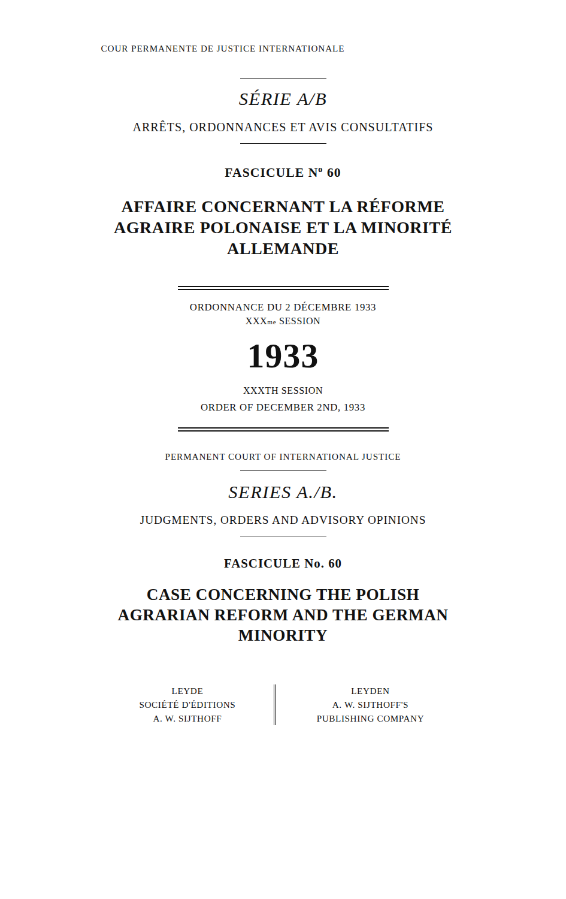Cour permanente de justice internationale
SÉRIE A/B
Arrêts, ordonnances et avis consultatifs
FASCICULE No 60
Affaire concernant la réforme agraire polonaise et la minorité allemande
Ordonnance du 2 décembre 1933
XXXme session
1933
XXXth session
Order of December 2nd, 1933
Permanent Court of International Justice
SERIES A./B.
Judgments, Orders and Advisory Opinions
FASCICULE No. 60
Case concerning the Polish Agrarian Reform and the German Minority
| Leyde Société d'éditions A. W. Sijthoff | Leyden A. W. Sijthoff's Publishing Company |